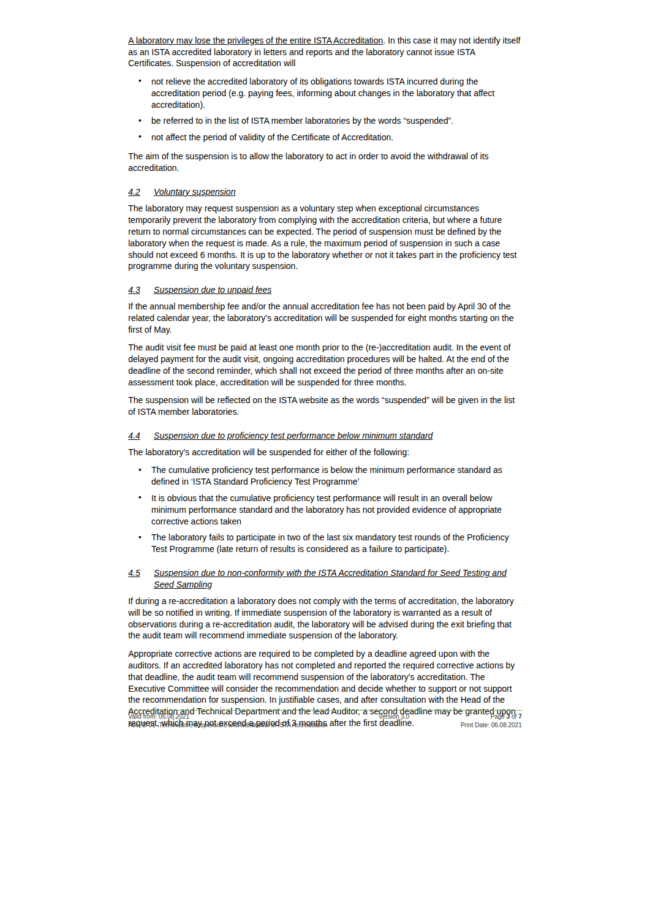A laboratory may lose the privileges of the entire ISTA Accreditation. In this case it may not identify itself as an ISTA accredited laboratory in letters and reports and the laboratory cannot issue ISTA Certificates. Suspension of accreditation will
not relieve the accredited laboratory of its obligations towards ISTA incurred during the accreditation period (e.g. paying fees, informing about changes in the laboratory that affect accreditation).
be referred to in the list of ISTA member laboratories by the words “suspended”.
not affect the period of validity of the Certificate of Accreditation.
The aim of the suspension is to allow the laboratory to act in order to avoid the withdrawal of its accreditation.
4.2 Voluntary suspension
The laboratory may request suspension as a voluntary step when exceptional circumstances temporarily prevent the laboratory from complying with the accreditation criteria, but where a future return to normal circumstances can be expected. The period of suspension must be defined by the laboratory when the request is made. As a rule, the maximum period of suspension in such a case should not exceed 6 months. It is up to the laboratory whether or not it takes part in the proficiency test programme during the voluntary suspension.
4.3 Suspension due to unpaid fees
If the annual membership fee and/or the annual accreditation fee has not been paid by April 30 of the related calendar year, the laboratory’s accreditation will be suspended for eight months starting on the first of May.
The audit visit fee must be paid at least one month prior to the (re-)accreditation audit. In the event of delayed payment for the audit visit, ongoing accreditation procedures will be halted. At the end of the deadline of the second reminder, which shall not exceed the period of three months after an on-site assessment took place, accreditation will be suspended for three months.
The suspension will be reflected on the ISTA website as the words “suspended” will be given in the list of ISTA member laboratories.
4.4 Suspension due to proficiency test performance below minimum standard
The laboratory’s accreditation will be suspended for either of the following:
The cumulative proficiency test performance is below the minimum performance standard as defined in ‘ISTA Standard Proficiency Test Programme’
It is obvious that the cumulative proficiency test performance will result in an overall below minimum performance standard and the laboratory has not provided evidence of appropriate corrective actions taken
The laboratory fails to participate in two of the last six mandatory test rounds of the Proficiency Test Programme (late return of results is considered as a failure to participate).
4.5 Suspension due to non-conformity with the ISTA Accreditation Standard for Seed Testing and Seed Sampling
If during a re-accreditation a laboratory does not comply with the terms of accreditation, the laboratory will be so notified in writing. If immediate suspension of the laboratory is warranted as a result of observations during a re-accreditation audit, the laboratory will be advised during the exit briefing that the audit team will recommend immediate suspension of the laboratory.
Appropriate corrective actions are required to be completed by a deadline agreed upon with the auditors. If an accredited laboratory has not completed and reported the required corrective actions by that deadline, the audit team will recommend suspension of the laboratory's accreditation. The Executive Committee will consider the recommendation and decide whether to support or not support the recommendation for suspension. In justifiable cases, and after consultation with the Head of the Accreditation and Technical Department and the lead Auditor, a second deadline may be granted upon request, which may not exceed a period of 3 months after the first deadline.
Valid from: 06.08.2021 Acc- D-01- Termination, suspension, and withdrawal of ISTA Accreditation
Version 3.0
Page 3 of 7 Print Date: 06.08.2021